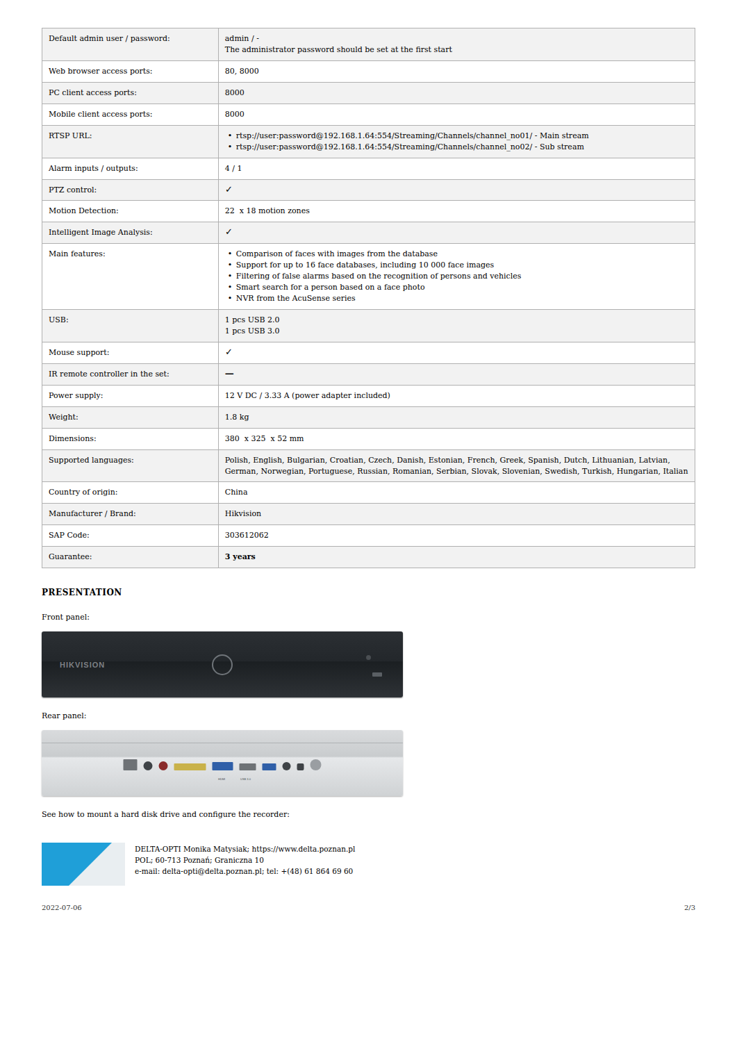| Default admin user / password: | admin / - The administrator password should be set at the first start |
| Web browser access ports: | 80, 8000 |
| PC client access ports: | 8000 |
| Mobile client access ports: | 8000 |
| RTSP URL: | rtsp://user:password@192.168.1.64:554/Streaming/Channels/channel_no01/ - Main stream rtsp://user:password@192.168.1.64:554/Streaming/Channels/channel_no02/ - Sub stream |
| Alarm inputs / outputs: | 4 / 1 |
| PTZ control: | ✓ |
| Motion Detection: | 22 x 18 motion zones |
| Intelligent Image Analysis: | ✓ |
| Main features: | Comparison of faces with images from the database Support for up to 16 face databases, including 10 000 face images Filtering of false alarms based on the recognition of persons and vehicles Smart search for a person based on a face photo NVR from the AcuSense series |
| USB: | 1 pcs USB 2.0 1 pcs USB 3.0 |
| Mouse support: | ✓ |
| IR remote controller in the set: | — |
| Power supply: | 12 V DC / 3.33 A (power adapter included) |
| Weight: | 1.8 kg |
| Dimensions: | 380 x 325 x 52 mm |
| Supported languages: | Polish, English, Bulgarian, Croatian, Czech, Danish, Estonian, French, Greek, Spanish, Dutch, Lithuanian, Latvian, German, Norwegian, Portuguese, Russian, Romanian, Serbian, Slovak, Slovenian, Swedish, Turkish, Hungarian, Italian |
| Country of origin: | China |
| Manufacturer / Brand: | Hikvision |
| SAP Code: | 303612062 |
| Guarantee: | 3 years |
PRESENTATION
Front panel:
HIKVISION
Rear panel:
HDMI USB 3.0
See how to mount a hard disk drive and configure the recorder:
DELTA-OPTI Monika Matysiak; https://www.delta.poznan.pl
POL; 60-713 Poznań; Graniczna 10
e-mail: delta-opti@delta.poznan.pl; tel: +(48) 61 864 69 60
2022-07-06 2/3